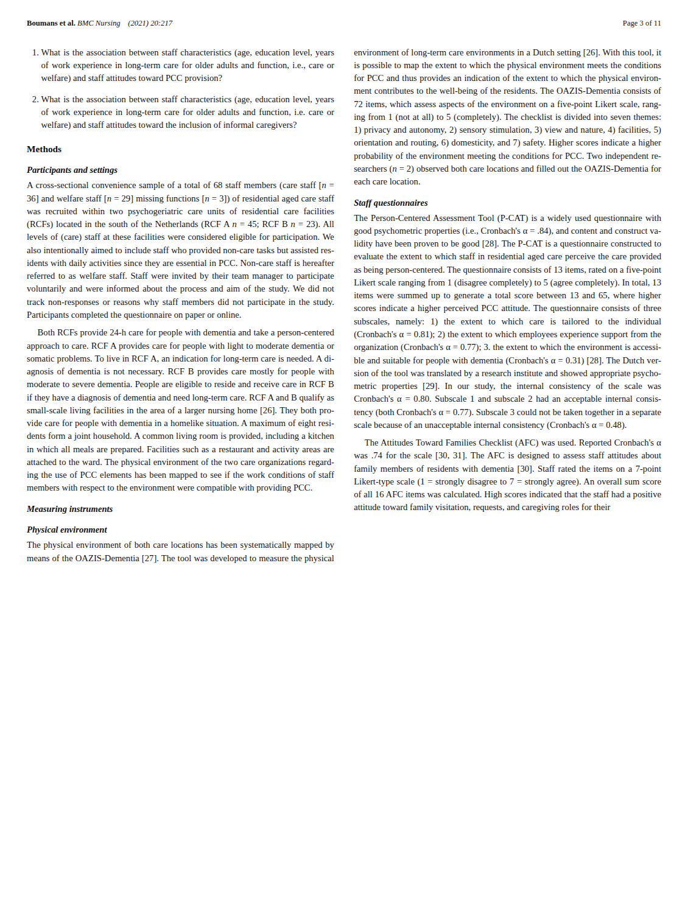Boumans et al. BMC Nursing (2021) 20:217
Page 3 of 11
What is the association between staff characteristics (age, education level, years of work experience in long-term care for older adults and function, i.e., care or welfare) and staff attitudes toward PCC provision?
What is the association between staff characteristics (age, education level, years of work experience in long-term care for older adults and function, i.e. care or welfare) and staff attitudes toward the inclusion of informal caregivers?
Methods
Participants and settings
A cross-sectional convenience sample of a total of 68 staff members (care staff [n = 36] and welfare staff [n = 29] missing functions [n = 3]) of residential aged care staff was recruited within two psychogeriatric care units of residential care facilities (RCFs) located in the south of the Netherlands (RCF A n = 45; RCF B n = 23). All levels of (care) staff at these facilities were considered eligible for participation. We also intentionally aimed to include staff who provided non-care tasks but assisted residents with daily activities since they are essential in PCC. Non-care staff is hereafter referred to as welfare staff. Staff were invited by their team manager to participate voluntarily and were informed about the process and aim of the study. We did not track non-responses or reasons why staff members did not participate in the study. Participants completed the questionnaire on paper or online.
Both RCFs provide 24-h care for people with dementia and take a person-centered approach to care. RCF A provides care for people with light to moderate dementia or somatic problems. To live in RCF A, an indication for long-term care is needed. A diagnosis of dementia is not necessary. RCF B provides care mostly for people with moderate to severe dementia. People are eligible to reside and receive care in RCF B if they have a diagnosis of dementia and need long-term care. RCF A and B qualify as small-scale living facilities in the area of a larger nursing home [26]. They both provide care for people with dementia in a homelike situation. A maximum of eight residents form a joint household. A common living room is provided, including a kitchen in which all meals are prepared. Facilities such as a restaurant and activity areas are attached to the ward. The physical environment of the two care organizations regarding the use of PCC elements has been mapped to see if the work conditions of staff members with respect to the environment were compatible with providing PCC.
Measuring instruments
Physical environment
The physical environment of both care locations has been systematically mapped by means of the OAZIS-Dementia [27]. The tool was developed to measure the physical environment of long-term care environments in a Dutch setting [26]. With this tool, it is possible to map the extent to which the physical environment meets the conditions for PCC and thus provides an indication of the extent to which the physical environment contributes to the well-being of the residents. The OAZIS-Dementia consists of 72 items, which assess aspects of the environment on a five-point Likert scale, ranging from 1 (not at all) to 5 (completely). The checklist is divided into seven themes: 1) privacy and autonomy, 2) sensory stimulation, 3) view and nature, 4) facilities, 5) orientation and routing, 6) domesticity, and 7) safety. Higher scores indicate a higher probability of the environment meeting the conditions for PCC. Two independent researchers (n = 2) observed both care locations and filled out the OAZIS-Dementia for each care location.
Staff questionnaires
The Person-Centered Assessment Tool (P-CAT) is a widely used questionnaire with good psychometric properties (i.e., Cronbach's α = .84), and content and construct validity have been proven to be good [28]. The P-CAT is a questionnaire constructed to evaluate the extent to which staff in residential aged care perceive the care provided as being person-centered. The questionnaire consists of 13 items, rated on a five-point Likert scale ranging from 1 (disagree completely) to 5 (agree completely). In total, 13 items were summed up to generate a total score between 13 and 65, where higher scores indicate a higher perceived PCC attitude. The questionnaire consists of three subscales, namely: 1) the extent to which care is tailored to the individual (Cronbach's α = 0.81); 2) the extent to which employees experience support from the organization (Cronbach's α = 0.77); 3. the extent to which the environment is accessible and suitable for people with dementia (Cronbach's α = 0.31) [28]. The Dutch version of the tool was translated by a research institute and showed appropriate psychometric properties [29]. In our study, the internal consistency of the scale was Cronbach's α = 0.80. Subscale 1 and subscale 2 had an acceptable internal consistency (both Cronbach's α = 0.77). Subscale 3 could not be taken together in a separate scale because of an unacceptable internal consistency (Cronbach's α = 0.48).
The Attitudes Toward Families Checklist (AFC) was used. Reported Cronbach's α was .74 for the scale [30, 31]. The AFC is designed to assess staff attitudes about family members of residents with dementia [30]. Staff rated the items on a 7-point Likert-type scale (1 = strongly disagree to 7 = strongly agree). An overall sum score of all 16 AFC items was calculated. High scores indicated that the staff had a positive attitude toward family visitation, requests, and caregiving roles for their